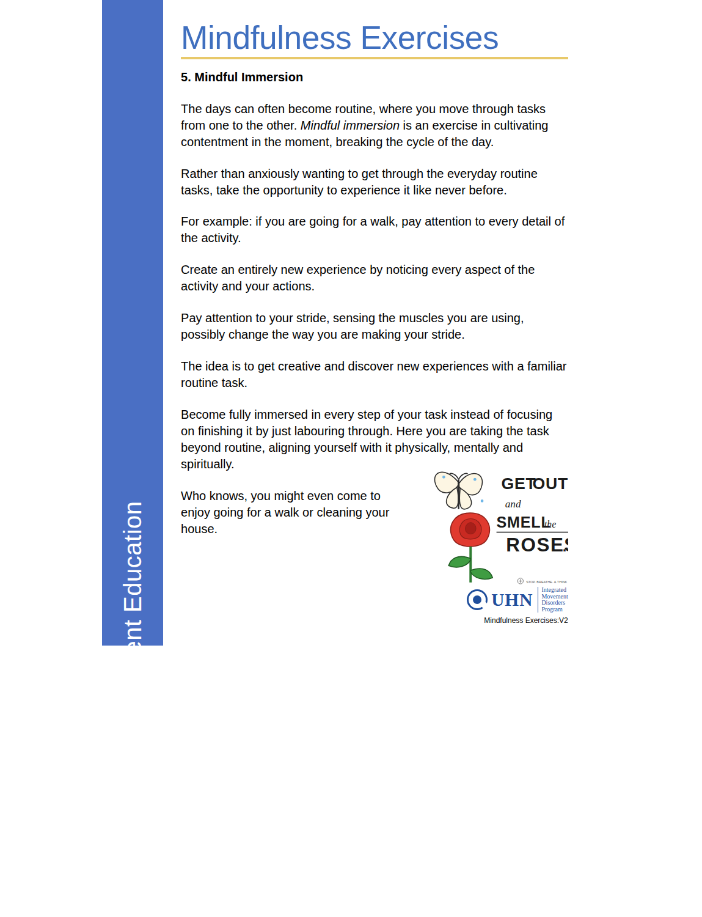Patient Education
Mindfulness Exercises
5. Mindful Immersion
The days can often become routine, where you move through tasks from one to the other. Mindful immersion is an exercise in cultivating contentment in the moment, breaking the cycle of the day.
Rather than anxiously wanting to get through the everyday routine tasks, take the opportunity to experience it like never before.
For example: if you are going for a walk, pay attention to every detail of the activity.
Create an entirely new experience by noticing every aspect of the activity and your actions.
Pay attention to your stride, sensing the muscles you are using, possibly change the way you are making your stride.
The idea is to get creative and discover new experiences with a familiar routine task.
Become fully immersed in every step of your task instead of focusing on finishing it by just labouring through. Here you are taking the task beyond routine, aligning yourself with it physically, mentally and spiritually.
GET OUT and SMELL the ROSES . STOP. BREATHE. & THINK
Who knows, you might even come to enjoy going for a walk or cleaning your house.
UHN Integrated
Movement
Disorders
Program
Mindfulness Exercises:V2